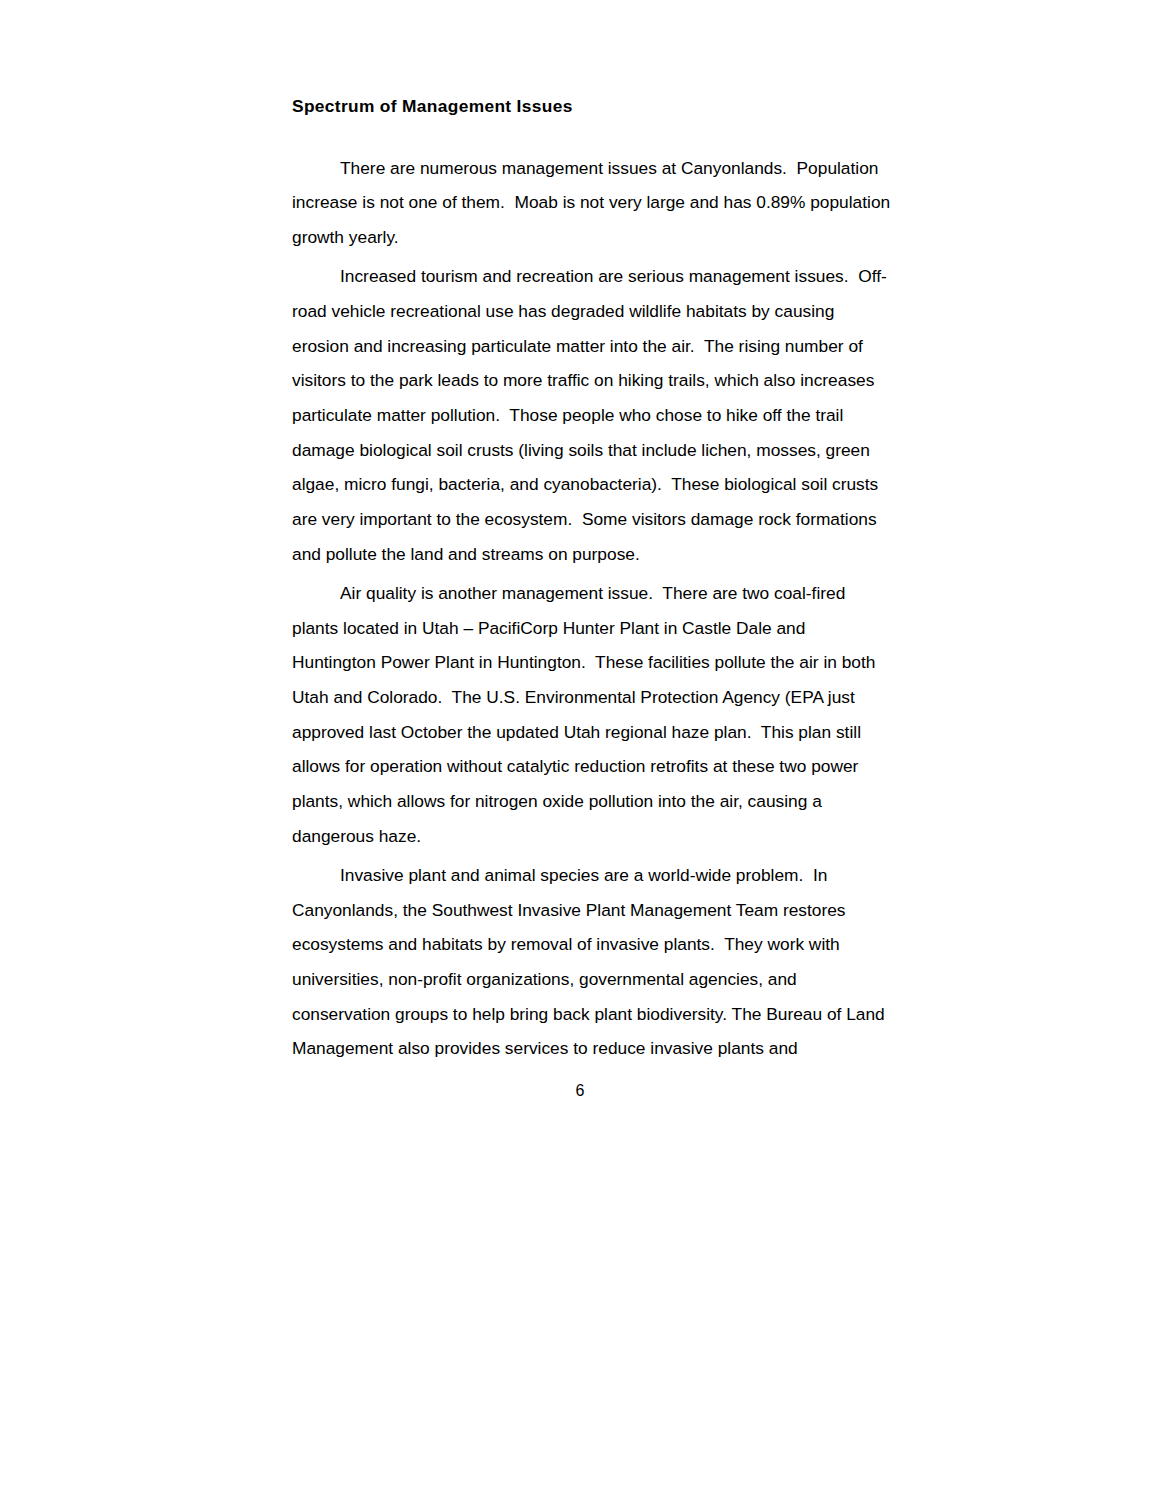Spectrum of Management Issues
There are numerous management issues at Canyonlands. Population increase is not one of them. Moab is not very large and has 0.89% population growth yearly.
Increased tourism and recreation are serious management issues. Off-road vehicle recreational use has degraded wildlife habitats by causing erosion and increasing particulate matter into the air. The rising number of visitors to the park leads to more traffic on hiking trails, which also increases particulate matter pollution. Those people who chose to hike off the trail damage biological soil crusts (living soils that include lichen, mosses, green algae, micro fungi, bacteria, and cyanobacteria). These biological soil crusts are very important to the ecosystem. Some visitors damage rock formations and pollute the land and streams on purpose.
Air quality is another management issue. There are two coal-fired plants located in Utah – PacifiCorp Hunter Plant in Castle Dale and Huntington Power Plant in Huntington. These facilities pollute the air in both Utah and Colorado. The U.S. Environmental Protection Agency (EPA just approved last October the updated Utah regional haze plan. This plan still allows for operation without catalytic reduction retrofits at these two power plants, which allows for nitrogen oxide pollution into the air, causing a dangerous haze.
Invasive plant and animal species are a world-wide problem. In Canyonlands, the Southwest Invasive Plant Management Team restores ecosystems and habitats by removal of invasive plants. They work with universities, non-profit organizations, governmental agencies, and conservation groups to help bring back plant biodiversity. The Bureau of Land Management also provides services to reduce invasive plants and
6